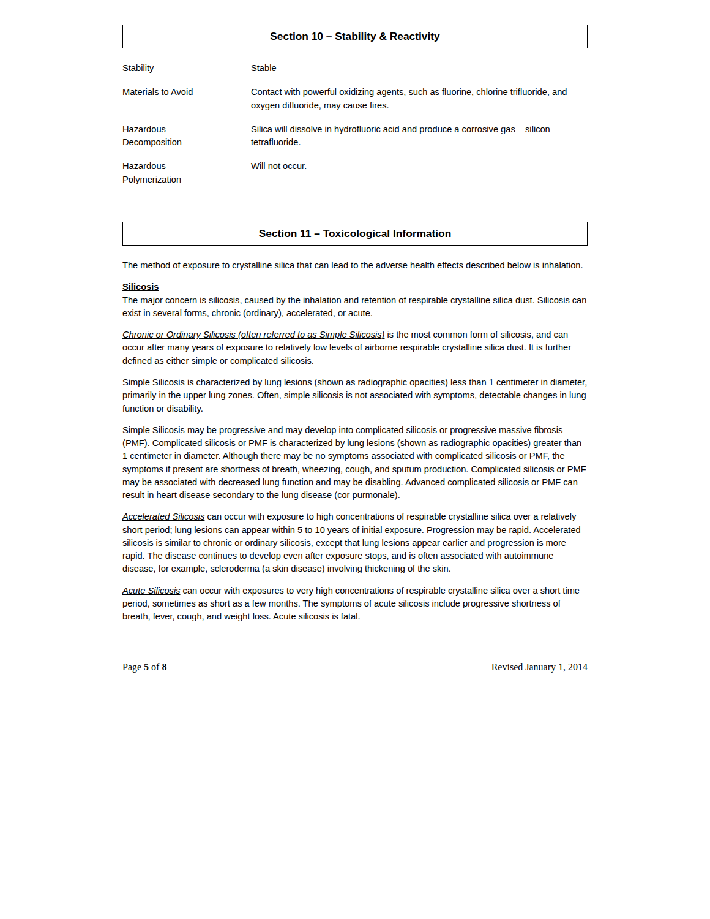Section 10 – Stability & Reactivity
| Stability | Stable |
| Materials to Avoid | Contact with powerful oxidizing agents, such as fluorine, chlorine trifluoride, and oxygen difluoride, may cause fires. |
| Hazardous Decomposition | Silica will dissolve in hydrofluoric acid and produce a corrosive gas – silicon tetrafluoride. |
| Hazardous Polymerization | Will not occur. |
Section 11 – Toxicological Information
The method of exposure to crystalline silica that can lead to the adverse health effects described below is inhalation.
Silicosis
The major concern is silicosis, caused by the inhalation and retention of respirable crystalline silica dust. Silicosis can exist in several forms, chronic (ordinary), accelerated, or acute.
Chronic or Ordinary Silicosis (often referred to as Simple Silicosis) is the most common form of silicosis, and can occur after many years of exposure to relatively low levels of airborne respirable crystalline silica dust. It is further defined as either simple or complicated silicosis.
Simple Silicosis is characterized by lung lesions (shown as radiographic opacities) less than 1 centimeter in diameter, primarily in the upper lung zones. Often, simple silicosis is not associated with symptoms, detectable changes in lung function or disability.
Simple Silicosis may be progressive and may develop into complicated silicosis or progressive massive fibrosis (PMF). Complicated silicosis or PMF is characterized by lung lesions (shown as radiographic opacities) greater than 1 centimeter in diameter. Although there may be no symptoms associated with complicated silicosis or PMF, the symptoms if present are shortness of breath, wheezing, cough, and sputum production. Complicated silicosis or PMF may be associated with decreased lung function and may be disabling. Advanced complicated silicosis or PMF can result in heart disease secondary to the lung disease (cor purmonale).
Accelerated Silicosis can occur with exposure to high concentrations of respirable crystalline silica over a relatively short period; lung lesions can appear within 5 to 10 years of initial exposure. Progression may be rapid. Accelerated silicosis is similar to chronic or ordinary silicosis, except that lung lesions appear earlier and progression is more rapid. The disease continues to develop even after exposure stops, and is often associated with autoimmune disease, for example, scleroderma (a skin disease) involving thickening of the skin.
Acute Silicosis can occur with exposures to very high concentrations of respirable crystalline silica over a short time period, sometimes as short as a few months. The symptoms of acute silicosis include progressive shortness of breath, fever, cough, and weight loss. Acute silicosis is fatal.
Page 5 of 8
Revised January 1, 2014